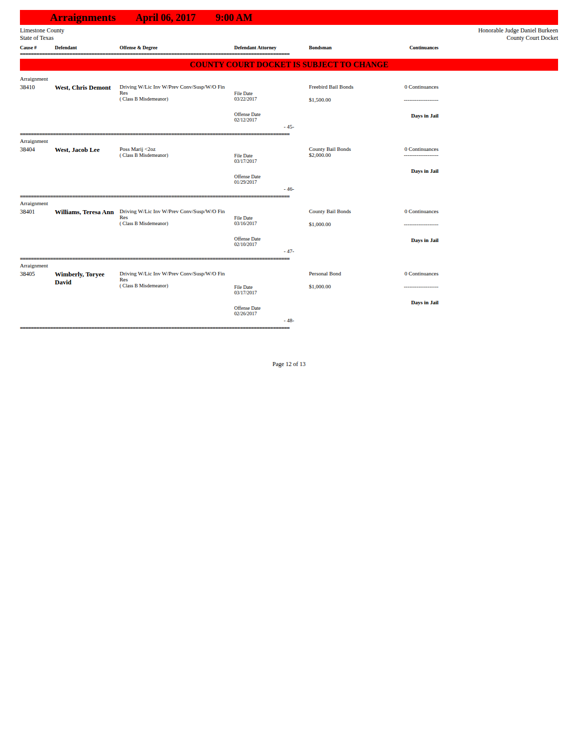Arraignments April 06, 2017 9:00 AM
Limestone County
State of Texas
Honorable Judge Daniel Burkeen
County Court Docket
Cause #
Defendant
Offense & Degree
Defendant Attorney
Bondsman
Continuances
==================================================================================================
COUNTY COURT DOCKET IS SUBJECT TO CHANGE
Arraignment
38410
West, Chris Demont
Driving W/Lic Inv W/Prev Conv/Susp/W/O Fin Res
( Class B Misdemeanor)
File Date
03/22/2017
Offense Date
02/12/2017
Freebird Bail Bonds
$1,500.00
0 Continuances
-------------------
Days in Jail
- 45-
==================================================================================================
Arraignment
38404
West, Jacob Lee
Poss Marij <2oz
( Class B Misdemeanor)
File Date
03/17/2017
Offense Date
01/29/2017
County Bail Bonds
$2,000.00
0 Continuances
-------------------
Days in Jail
- 46-
==================================================================================================
Arraignment
38401
Williams, Teresa Ann
Driving W/Lic Inv W/Prev Conv/Susp/W/O Fin Res
( Class B Misdemeanor)
File Date
03/16/2017
Offense Date
02/10/2017
County Bail Bonds
$1,000.00
0 Continuances
-------------------
Days in Jail
- 47-
==================================================================================================
Arraignment
38405
Wimberly, Toryee David
Driving W/Lic Inv W/Prev Conv/Susp/W/O Fin Res
( Class B Misdemeanor)
File Date
03/17/2017
Offense Date
02/26/2017
Personal Bond
$1,000.00
0 Continuances
-------------------
Days in Jail
- 48-
==================================================================================================
Page 12 of 13